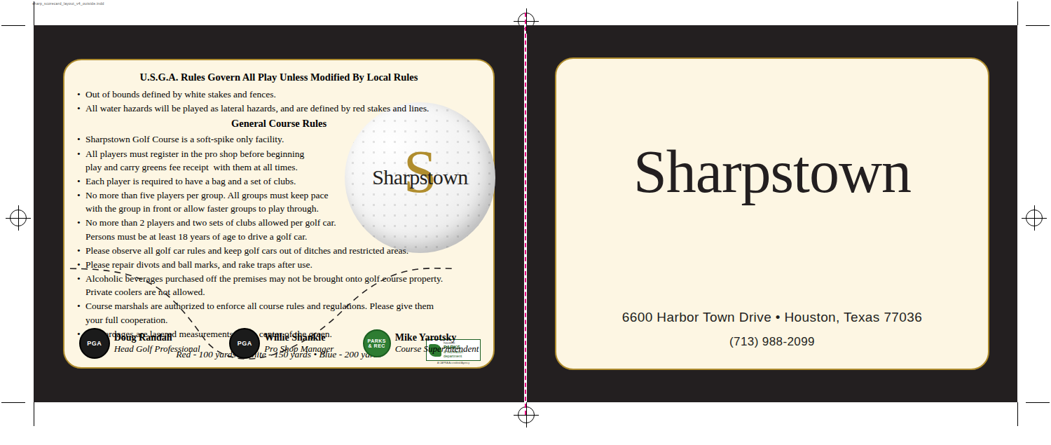sharp_scorecard_layout_v4_outside.indd
SSharpstown
U.S.G.A. Rules Govern All Play Unless Modified By Local Rules
Out of bounds defined by white stakes and fences.
All water hazards will be played as lateral hazards, and are defined by red stakes and lines.
General Course Rules
Sharpstown Golf Course is a soft-spike only facility.
All players must register in the pro shop before beginning play and carry greens fee receipt with them at all times.
Each player is required to have a bag and a set of clubs.
No more than five players per group. All groups must keep pace with the group in front or allow faster groups to play through.
No more than 2 players and two sets of clubs allowed per golf car. Persons must be at least 18 years of age to drive a golf car.
Please observe all golf car rules and keep golf cars out of ditches and restricted areas.
Please repair divots and ball marks, and rake traps after use.
Alcoholic beverages purchased off the premises may not be brought onto golf course property. Private coolers are not allowed.
Course marshals are authorized to enforce all course rules and regulations. Please give them your full cooperation.
All yardages are lasered measurements to the center of the green.
Red - 100 yards • White - 150 yards • Blue - 200 yards
houston
PARKS
& recreation
department
A CAPRA Accredited Agency
PGA
Doug Randall
Head Golf Professional
PGA
Willie Shankle
Pro Shop Manager
PARKS
& REC
Mike Yarotsky
Course Superintendent
SSharpstown
6600 Harbor Town Drive • Houston, Texas 77036
(713) 988-2099